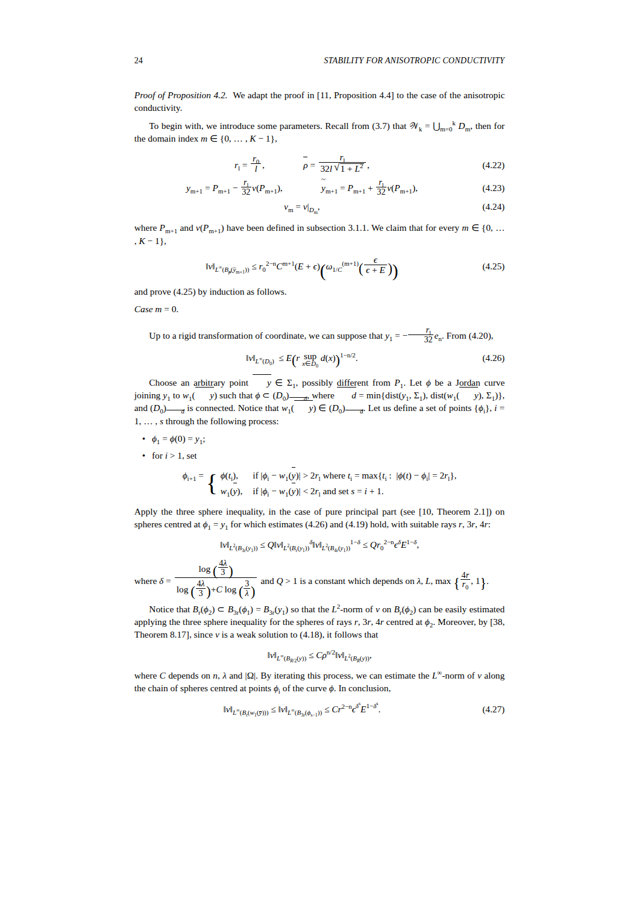24 STABILITY FOR ANISOTROPIC CONDUCTIVITY
Proof of Proposition 4.2. We adapt the proof in [11, Proposition 4.4] to the case of the anisotropic conductivity.
To begin with, we introduce some parameters. Recall from (3.7) that 𝒲k = ⋃m=0k Dm, then for the domain index m ∈ {0, … , K − 1},
rl = r0 l, ρ = rl 32l 1 + L2,
(4.22)
ym+1 = Pm+1 − rl 32 ν(Pm+1), ym+1 = Pm+1 + rl 32 ν(Pm+1),
(4.23)
vm = v|Dm,
(4.24)
where Pm+1 and ν(Pm+1) have been defined in subsection 3.1.1. We claim that for every m ∈ {0, … , K − 1},
‖v‖L∞(Bρ(ym+1)) ≤ r02−nCm+1(E + ϵ)(ω1/C(m+1)(ϵϵ + E))
(4.25)
and prove (4.25) by induction as follows.
Case m = 0.
Up to a rigid transformation of coordinate, we can suppose that y1 = −rl 32 en. From (4.20),
‖v‖L∞(D0) ≤ E(r sup x∈D0 d(x))1−n/2.
(4.26)
Choose an arbitrary point y ∈ Σ1, possibly different from P1. Let ϕ be a Jordan curve joining y1 to w1(y) such that ϕ ⊂ (D0)d, where d = min{dist(y1, Σ1), dist(w1(y), Σ1)}, and (D0)d is connected. Notice that w1(y) ∈ (D0)d. Let us define a set of points {ϕi}, i = 1, … , s through the following process:
ϕ1 = ϕ(0) = y1;
for i > 1, set
ϕi+1 = { ϕ(ti), if |ϕi − w1(y)| > 2rl where ti = max{ti : |ϕ(t) − ϕi| = 2rl}, w1(y), if |ϕi − w1(y)| < 2rl and set s = i + 1.
Apply the three sphere inequality, in the case of pure principal part (see [10, Theorem 2.1]) on spheres centred at ϕ1 = y1 for which estimates (4.26) and (4.19) hold, with suitable rays r, 3r, 4r:
‖v‖L2(B3r(y1)) ≤ Q‖v‖L2(Br(y1))δ‖v‖L2(B4r(y1))1−δ ≤ Qr02−nϵδE1−δ,
where δ = log (4λ 3) log (4λ 3)+C log (3 λ) and Q > 1 is a constant which depends on λ, L, max {4r r0, 1}.
Notice that Br(ϕ2) ⊂ B3r(ϕ1) = B3r(y1) so that the L2-norm of v on Br(ϕ2) can be easily estimated applying the three sphere inequality for the spheres of rays r, 3r, 4r centred at ϕ2. Moreover, by [38, Theorem 8.17], since v is a weak solution to (4.18), it follows that
‖v‖L∞(BR/2(y)) ≤ Cρn/2‖v‖L2(BR(y)),
where C depends on n, λ and |Ω|. By iterating this process, we can estimate the L∞-norm of v along the chain of spheres centred at points ϕi of the curve ϕ. In conclusion,
‖v‖L∞(Br(w1(y))) ≤ ‖v‖L∞(B3r(ϕs−1)) ≤ Cr2−nϵδsE1−δs.
(4.27)